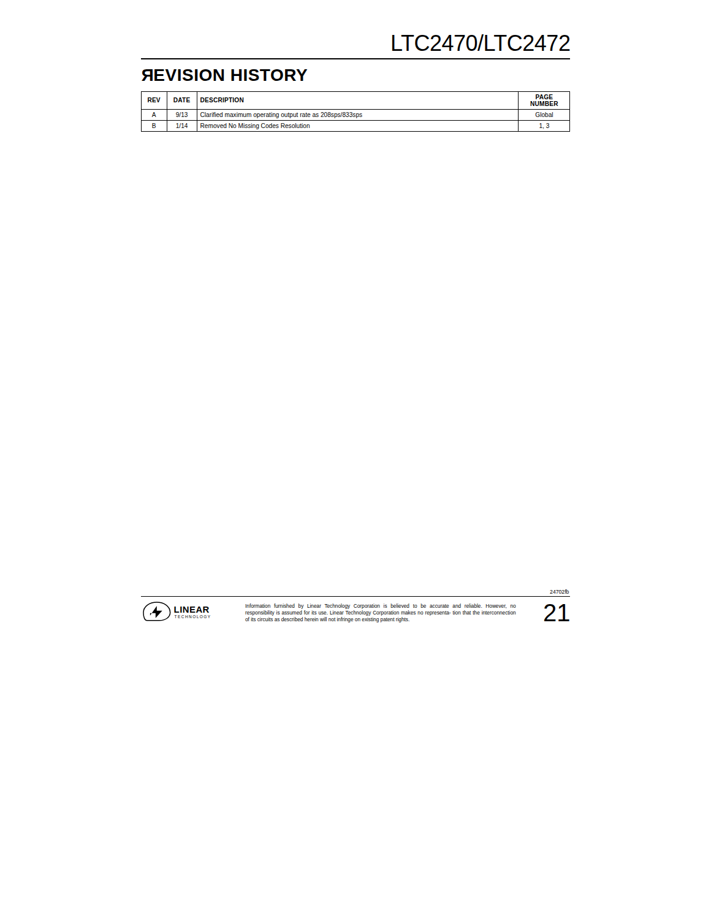LTC2470/LTC2472
REVISION HISTORY
| REV | DATE | DESCRIPTION | PAGE NUMBER |
| --- | --- | --- | --- |
| A | 9/13 | Clarified maximum operating output rate as 208sps/833sps | Global |
| B | 1/14 | Removed No Missing Codes Resolution | 1, 3 |
24702fb
LINEAR TECHNOLOGY
Information furnished by Linear Technology Corporation is believed to be accurate and reliable. However, no responsibility is assumed for its use. Linear Technology Corporation makes no representa- tion that the interconnection of its circuits as described herein will not infringe on existing patent rights.
21